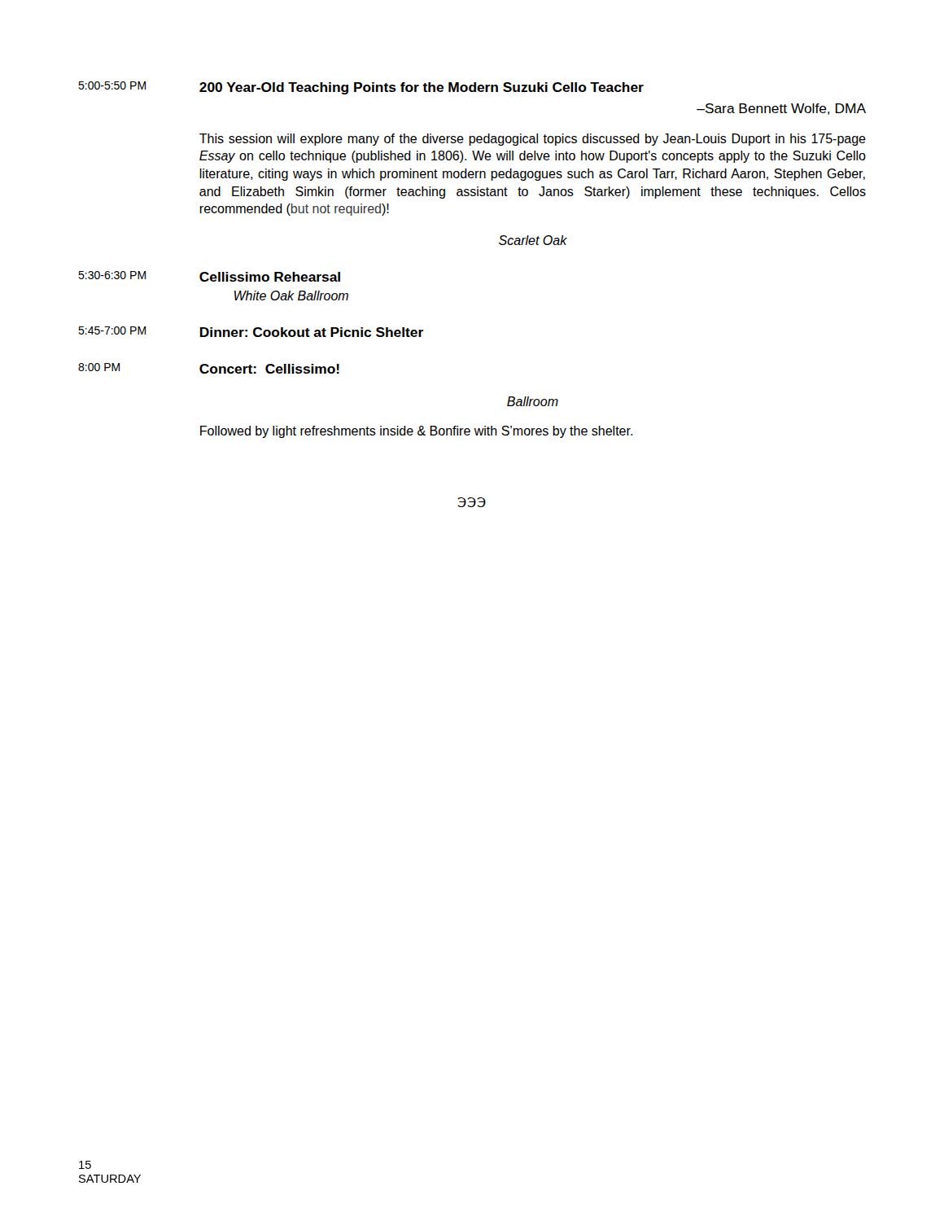| 5:00-5:50 PM | 200 Year-Old Teaching Points for the Modern Suzuki Cello Teacher –Sara Bennett Wolfe, DMA This session will explore many of the diverse pedagogical topics discussed by Jean-Louis Duport in his 175-page Essay on cello technique (published in 1806). We will delve into how Duport's concepts apply to the Suzuki Cello literature, citing ways in which prominent modern pedagogues such as Carol Tarr, Richard Aaron, Stephen Geber, and Elizabeth Simkin (former teaching assistant to Janos Starker) implement these techniques. Cellos recommended ( but not required )! Scarlet Oak |
| 5:30-6:30 PM | Cellissimo Rehearsal White Oak Ballroom |
| 5:45-7:00 PM | Dinner: Cookout at Picnic Shelter |
| 8:00 PM | Concert: Cellissimo! Ballroom Followed by light refreshments inside & Bonfire with S’mores by the shelter. |
℈℈℈
15
SATURDAY